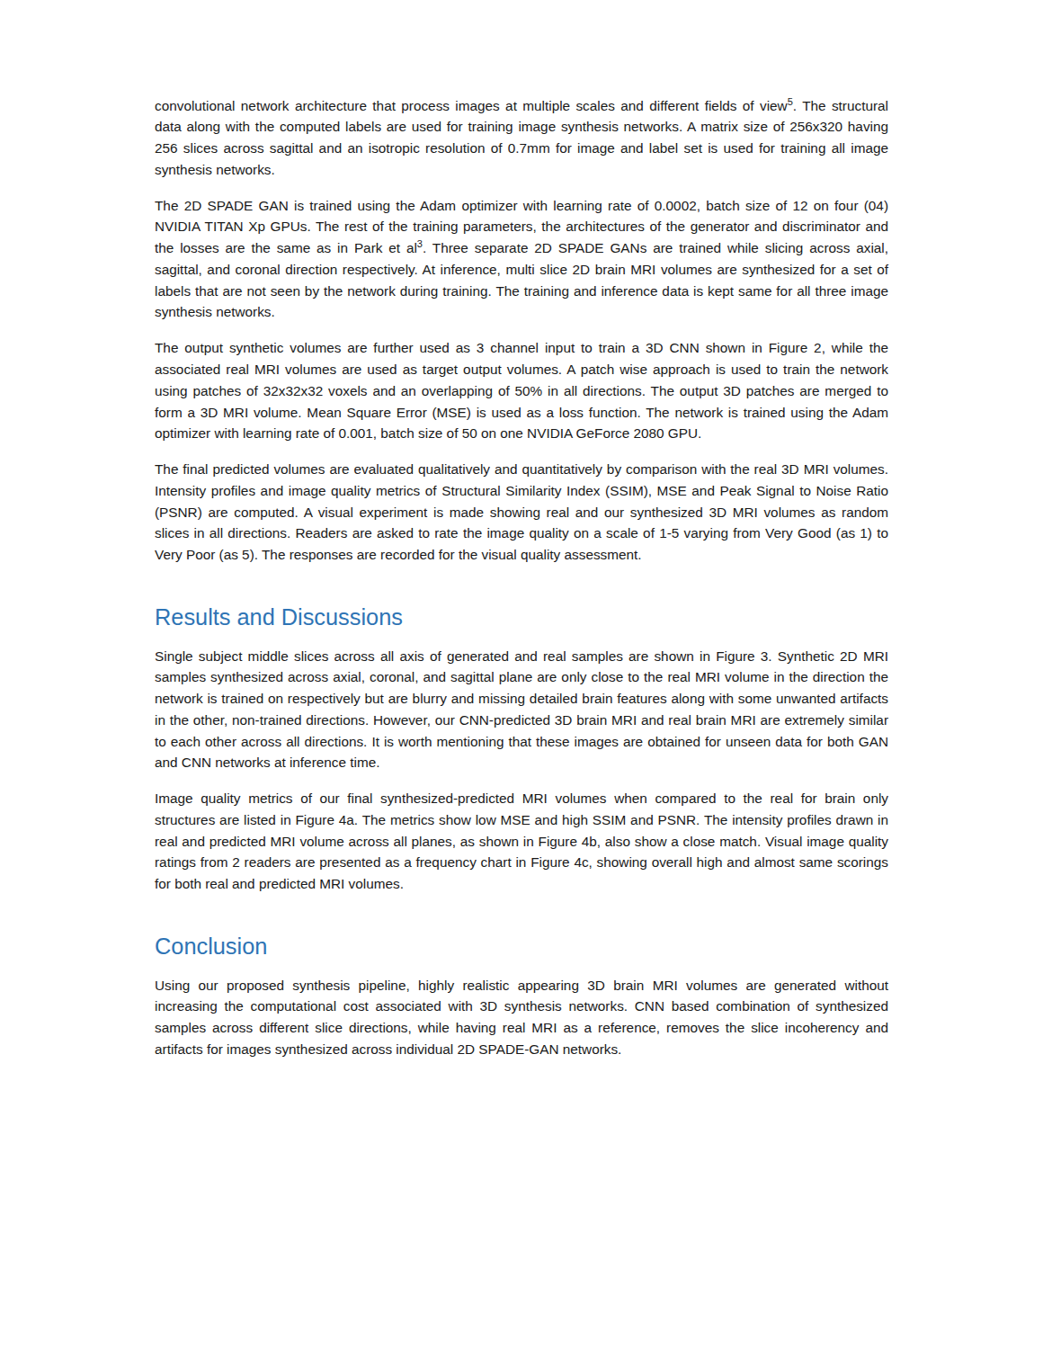convolutional network architecture that process images at multiple scales and different fields of view5. The structural data along with the computed labels are used for training image synthesis networks. A matrix size of 256x320 having 256 slices across sagittal and an isotropic resolution of 0.7mm for image and label set is used for training all image synthesis networks.
The 2D SPADE GAN is trained using the Adam optimizer with learning rate of 0.0002, batch size of 12 on four (04) NVIDIA TITAN Xp GPUs. The rest of the training parameters, the architectures of the generator and discriminator and the losses are the same as in Park et al3. Three separate 2D SPADE GANs are trained while slicing across axial, sagittal, and coronal direction respectively. At inference, multi slice 2D brain MRI volumes are synthesized for a set of labels that are not seen by the network during training. The training and inference data is kept same for all three image synthesis networks.
The output synthetic volumes are further used as 3 channel input to train a 3D CNN shown in Figure 2, while the associated real MRI volumes are used as target output volumes. A patch wise approach is used to train the network using patches of 32x32x32 voxels and an overlapping of 50% in all directions. The output 3D patches are merged to form a 3D MRI volume. Mean Square Error (MSE) is used as a loss function. The network is trained using the Adam optimizer with learning rate of 0.001, batch size of 50 on one NVIDIA GeForce 2080 GPU.
The final predicted volumes are evaluated qualitatively and quantitatively by comparison with the real 3D MRI volumes. Intensity profiles and image quality metrics of Structural Similarity Index (SSIM), MSE and Peak Signal to Noise Ratio (PSNR) are computed. A visual experiment is made showing real and our synthesized 3D MRI volumes as random slices in all directions. Readers are asked to rate the image quality on a scale of 1-5 varying from Very Good (as 1) to Very Poor (as 5). The responses are recorded for the visual quality assessment.
Results and Discussions
Single subject middle slices across all axis of generated and real samples are shown in Figure 3. Synthetic 2D MRI samples synthesized across axial, coronal, and sagittal plane are only close to the real MRI volume in the direction the network is trained on respectively but are blurry and missing detailed brain features along with some unwanted artifacts in the other, non-trained directions. However, our CNN-predicted 3D brain MRI and real brain MRI are extremely similar to each other across all directions. It is worth mentioning that these images are obtained for unseen data for both GAN and CNN networks at inference time.
Image quality metrics of our final synthesized-predicted MRI volumes when compared to the real for brain only structures are listed in Figure 4a. The metrics show low MSE and high SSIM and PSNR. The intensity profiles drawn in real and predicted MRI volume across all planes, as shown in Figure 4b, also show a close match. Visual image quality ratings from 2 readers are presented as a frequency chart in Figure 4c, showing overall high and almost same scorings for both real and predicted MRI volumes.
Conclusion
Using our proposed synthesis pipeline, highly realistic appearing 3D brain MRI volumes are generated without increasing the computational cost associated with 3D synthesis networks. CNN based combination of synthesized samples across different slice directions, while having real MRI as a reference, removes the slice incoherency and artifacts for images synthesized across individual 2D SPADE-GAN networks.